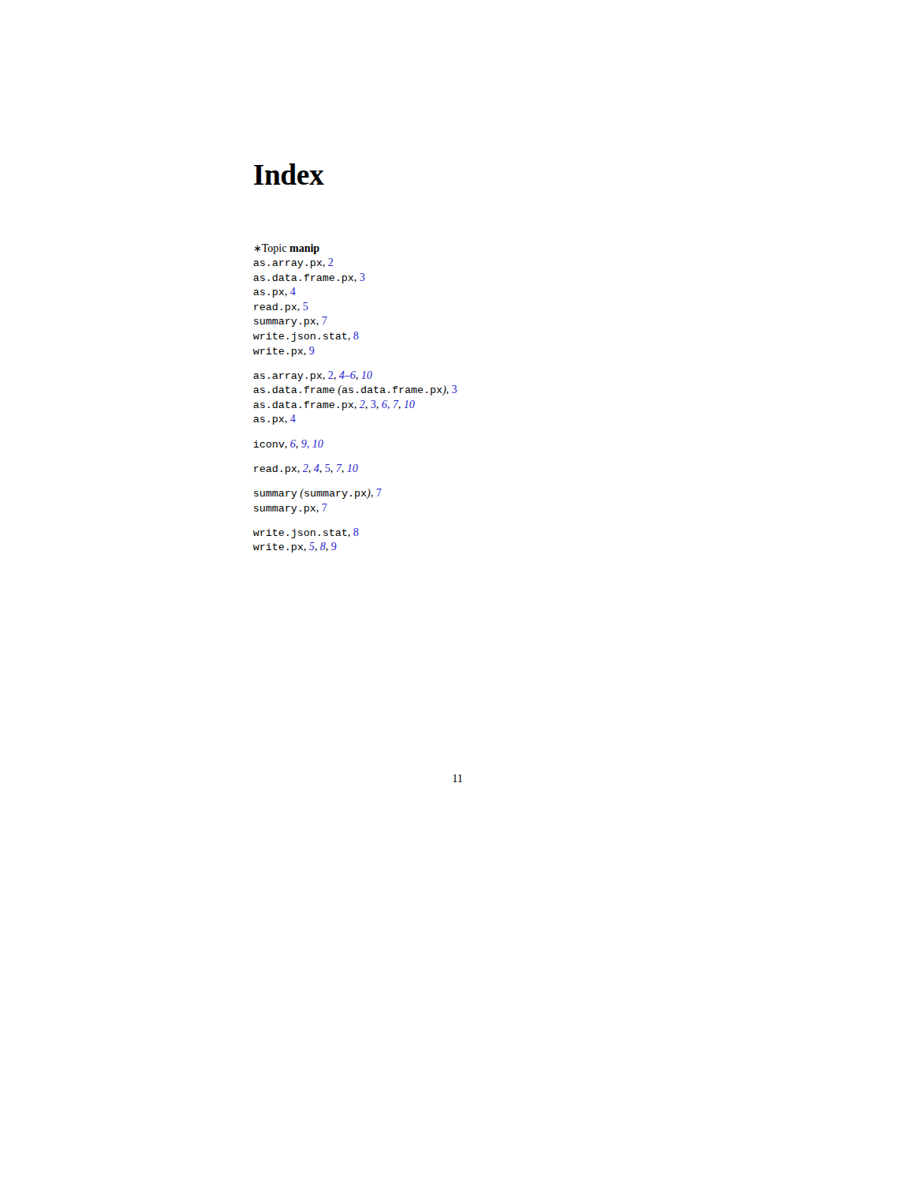Index
∗Topic manip
as.array.px, 2
as.data.frame.px, 3
as.px, 4
read.px, 5
summary.px, 7
write.json.stat, 8
write.px, 9
as.array.px, 2, 4–6, 10
as.data.frame (as.data.frame.px), 3
as.data.frame.px, 2, 3, 6, 7, 10
as.px, 4
iconv, 6, 9, 10
read.px, 2, 4, 5, 7, 10
summary (summary.px), 7
summary.px, 7
write.json.stat, 8
write.px, 5, 8, 9
11